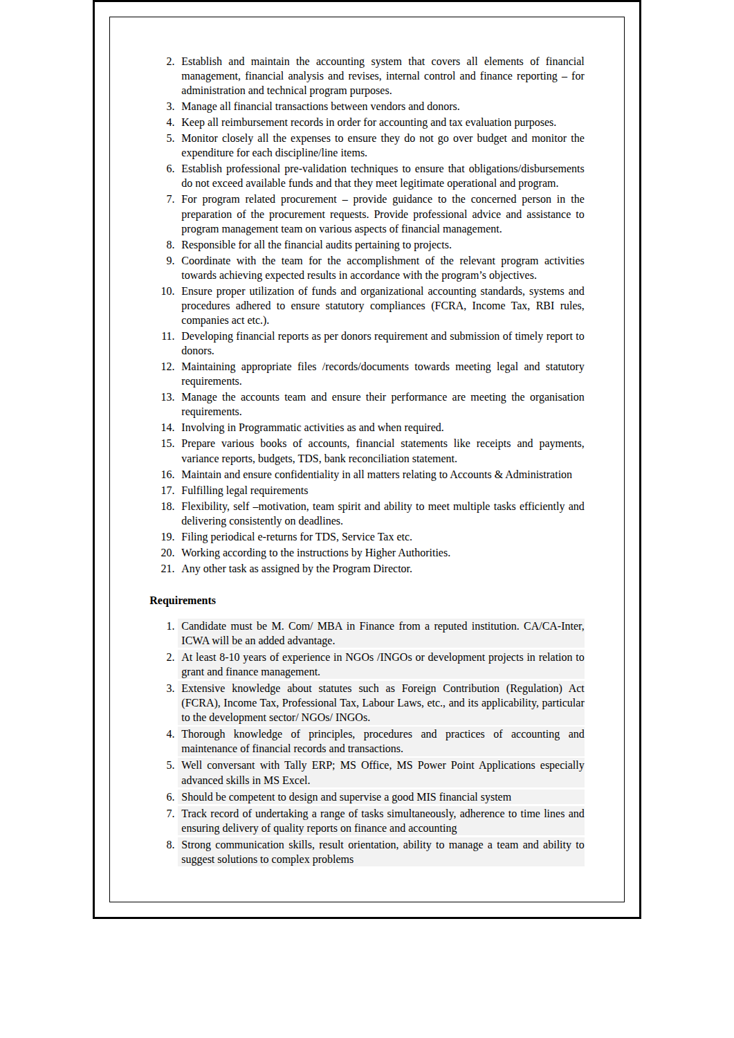Establish and maintain the accounting system that covers all elements of financial management, financial analysis and revises, internal control and finance reporting – for administration and technical program purposes.
Manage all financial transactions between vendors and donors.
Keep all reimbursement records in order for accounting and tax evaluation purposes.
Monitor closely all the expenses to ensure they do not go over budget and monitor the expenditure for each discipline/line items.
Establish professional pre-validation techniques to ensure that obligations/disbursements do not exceed available funds and that they meet legitimate operational and program.
For program related procurement – provide guidance to the concerned person in the preparation of the procurement requests. Provide professional advice and assistance to program management team on various aspects of financial management.
Responsible for all the financial audits pertaining to projects.
Coordinate with the team for the accomplishment of the relevant program activities towards achieving expected results in accordance with the program’s objectives.
Ensure proper utilization of funds and organizational accounting standards, systems and procedures adhered to ensure statutory compliances (FCRA, Income Tax, RBI rules, companies act etc.).
Developing financial reports as per donors requirement and submission of timely report to donors.
Maintaining appropriate files /records/documents towards meeting legal and statutory requirements.
Manage the accounts team and ensure their performance are meeting the organisation requirements.
Involving in Programmatic activities as and when required.
Prepare various books of accounts, financial statements like receipts and payments, variance reports, budgets, TDS, bank reconciliation statement.
Maintain and ensure confidentiality in all matters relating to Accounts & Administration
Fulfilling legal requirements
Flexibility, self –motivation, team spirit and ability to meet multiple tasks efficiently and delivering consistently on deadlines.
Filing periodical e-returns for TDS, Service Tax etc.
Working according to the instructions by Higher Authorities.
Any other task as assigned by the Program Director.
Requirements
Candidate must be M. Com/ MBA in Finance from a reputed institution. CA/CA-Inter, ICWA will be an added advantage.
At least 8-10 years of experience in NGOs /INGOs or development projects in relation to grant and finance management.
Extensive knowledge about statutes such as Foreign Contribution (Regulation) Act (FCRA), Income Tax, Professional Tax, Labour Laws, etc., and its applicability, particular to the development sector/ NGOs/ INGOs.
Thorough knowledge of principles, procedures and practices of accounting and maintenance of financial records and transactions.
Well conversant with Tally ERP; MS Office, MS Power Point Applications especially advanced skills in MS Excel.
Should be competent to design and supervise a good MIS financial system
Track record of undertaking a range of tasks simultaneously, adherence to time lines and ensuring delivery of quality reports on finance and accounting
Strong communication skills, result orientation, ability to manage a team and ability to suggest solutions to complex problems